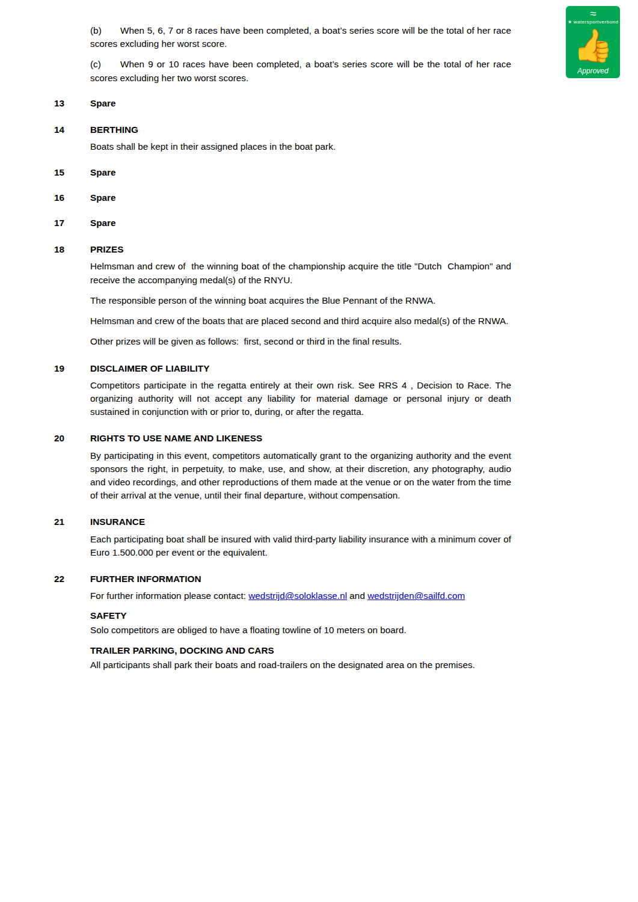≈
★ watersportverbond
👍
Approved
(b) When 5, 6, 7 or 8 races have been completed, a boat’s series score will be the total of her race scores excluding her worst score.
(c) When 9 or 10 races have been completed, a boat’s series score will be the total of her race scores excluding her two worst scores.
13 Spare
14 BERTHING
Boats shall be kept in their assigned places in the boat park.
15 Spare
16 Spare
17 Spare
18 PRIZES
Helmsman and crew of the winning boat of the championship acquire the title "Dutch Champion" and receive the accompanying medal(s) of the RNYU.
The responsible person of the winning boat acquires the Blue Pennant of the RNWA.
Helmsman and crew of the boats that are placed second and third acquire also medal(s) of the RNWA.
Other prizes will be given as follows: first, second or third in the final results.
19 DISCLAIMER OF LIABILITY
Competitors participate in the regatta entirely at their own risk. See RRS 4 , Decision to Race. The organizing authority will not accept any liability for material damage or personal injury or death sustained in conjunction with or prior to, during, or after the regatta.
20 RIGHTS TO USE NAME AND LIKENESS
By participating in this event, competitors automatically grant to the organizing authority and the event sponsors the right, in perpetuity, to make, use, and show, at their discretion, any photography, audio and video recordings, and other reproductions of them made at the venue or on the water from the time of their arrival at the venue, until their final departure, without compensation.
21 INSURANCE
Each participating boat shall be insured with valid third-party liability insurance with a minimum cover of Euro 1.500.000 per event or the equivalent.
22 FURTHER INFORMATION
For further information please contact: wedstrijd@soloklasse.nl and wedstrijden@sailfd.com
SAFETY
Solo competitors are obliged to have a floating towline of 10 meters on board.
TRAILER PARKING, DOCKING AND CARS
All participants shall park their boats and road-trailers on the designated area on the premises.